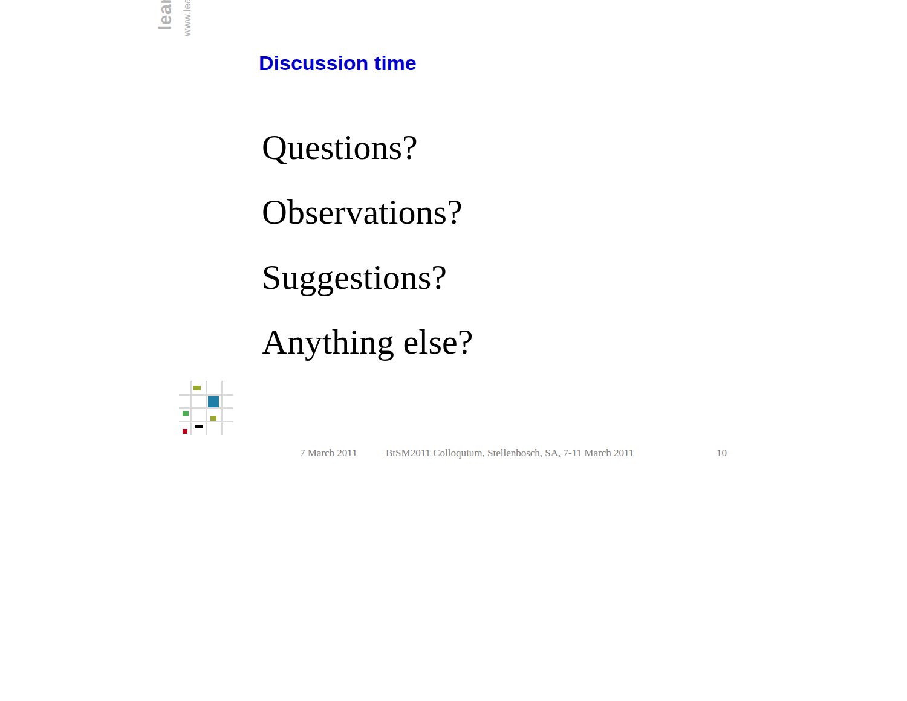learning development institute
www.learndev.org
Discussion time
Questions?
Observations?
Suggestions?
Anything else?
7 March 2011 BtSM2011 Colloquium, Stellenbosch, SA, 7-11 March 2011 10